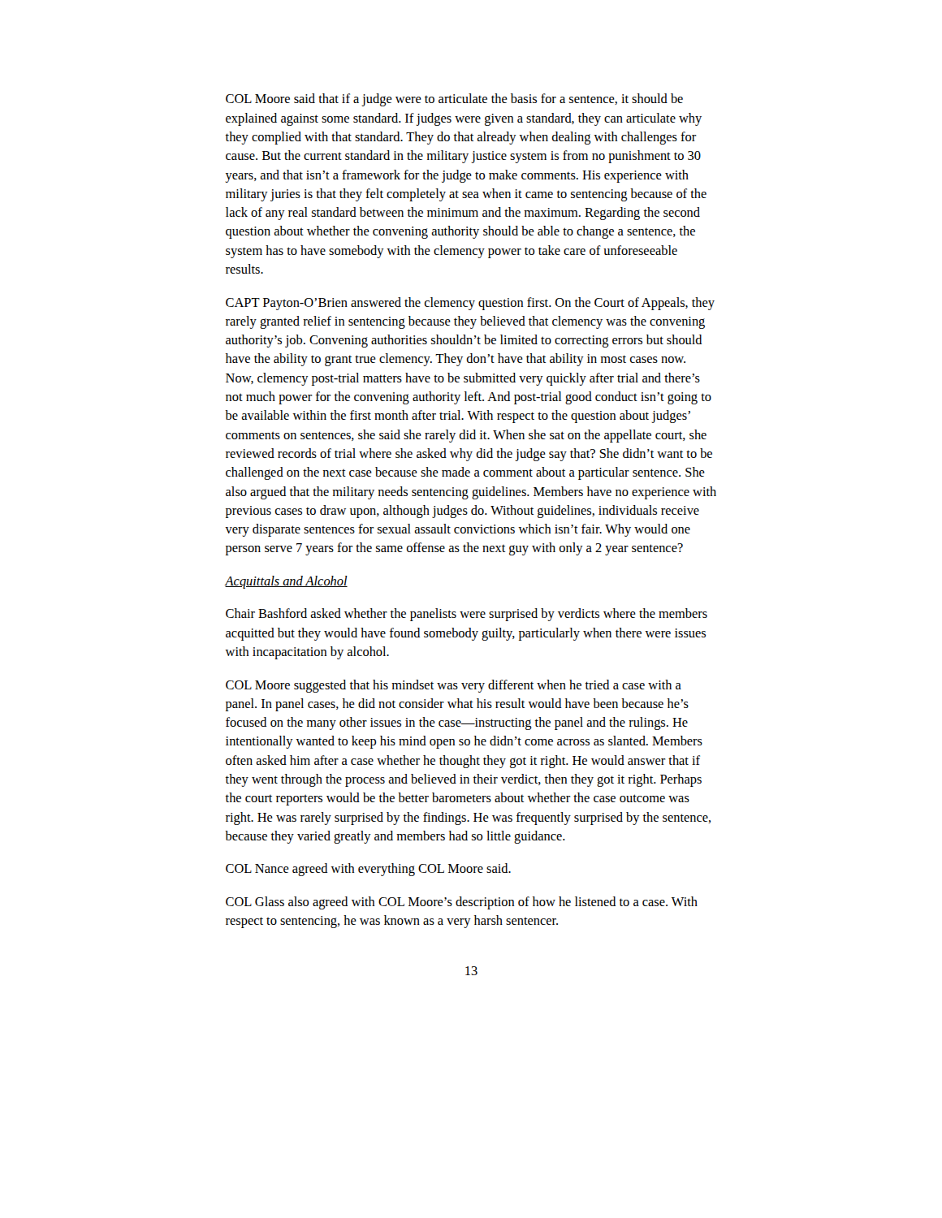COL Moore said that if a judge were to articulate the basis for a sentence, it should be explained against some standard. If judges were given a standard, they can articulate why they complied with that standard. They do that already when dealing with challenges for cause. But the current standard in the military justice system is from no punishment to 30 years, and that isn’t a framework for the judge to make comments. His experience with military juries is that they felt completely at sea when it came to sentencing because of the lack of any real standard between the minimum and the maximum. Regarding the second question about whether the convening authority should be able to change a sentence, the system has to have somebody with the clemency power to take care of unforeseeable results.
CAPT Payton-O’Brien answered the clemency question first. On the Court of Appeals, they rarely granted relief in sentencing because they believed that clemency was the convening authority’s job. Convening authorities shouldn’t be limited to correcting errors but should have the ability to grant true clemency. They don’t have that ability in most cases now. Now, clemency post-trial matters have to be submitted very quickly after trial and there’s not much power for the convening authority left. And post-trial good conduct isn’t going to be available within the first month after trial. With respect to the question about judges’ comments on sentences, she said she rarely did it. When she sat on the appellate court, she reviewed records of trial where she asked why did the judge say that? She didn’t want to be challenged on the next case because she made a comment about a particular sentence. She also argued that the military needs sentencing guidelines. Members have no experience with previous cases to draw upon, although judges do. Without guidelines, individuals receive very disparate sentences for sexual assault convictions which isn’t fair. Why would one person serve 7 years for the same offense as the next guy with only a 2 year sentence?
Acquittals and Alcohol
Chair Bashford asked whether the panelists were surprised by verdicts where the members acquitted but they would have found somebody guilty, particularly when there were issues with incapacitation by alcohol.
COL Moore suggested that his mindset was very different when he tried a case with a panel. In panel cases, he did not consider what his result would have been because he’s focused on the many other issues in the case—instructing the panel and the rulings. He intentionally wanted to keep his mind open so he didn’t come across as slanted. Members often asked him after a case whether he thought they got it right. He would answer that if they went through the process and believed in their verdict, then they got it right. Perhaps the court reporters would be the better barometers about whether the case outcome was right. He was rarely surprised by the findings. He was frequently surprised by the sentence, because they varied greatly and members had so little guidance.
COL Nance agreed with everything COL Moore said.
COL Glass also agreed with COL Moore’s description of how he listened to a case. With respect to sentencing, he was known as a very harsh sentencer.
13